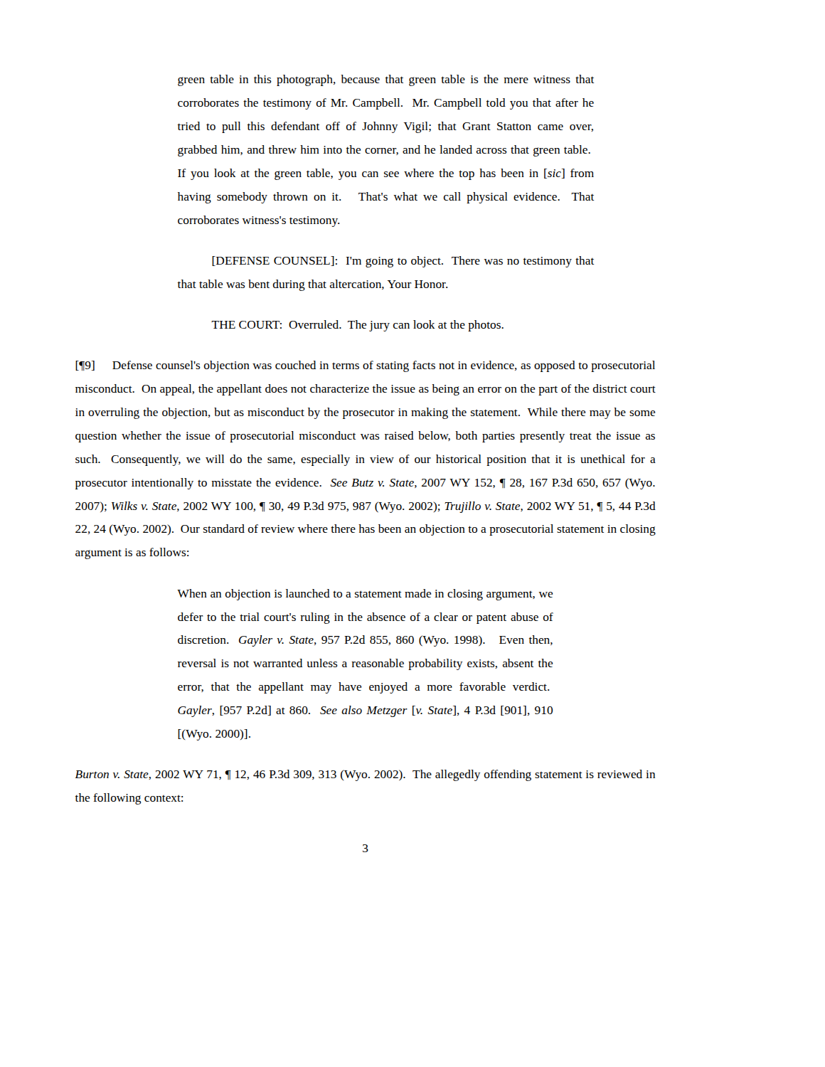green table in this photograph, because that green table is the mere witness that corroborates the testimony of Mr. Campbell. Mr. Campbell told you that after he tried to pull this defendant off of Johnny Vigil; that Grant Statton came over, grabbed him, and threw him into the corner, and he landed across that green table. If you look at the green table, you can see where the top has been in [sic] from having somebody thrown on it. That's what we call physical evidence. That corroborates witness's testimony.
[DEFENSE COUNSEL]: I'm going to object. There was no testimony that that table was bent during that altercation, Your Honor.
THE COURT: Overruled. The jury can look at the photos.
[¶9] Defense counsel's objection was couched in terms of stating facts not in evidence, as opposed to prosecutorial misconduct. On appeal, the appellant does not characterize the issue as being an error on the part of the district court in overruling the objection, but as misconduct by the prosecutor in making the statement. While there may be some question whether the issue of prosecutorial misconduct was raised below, both parties presently treat the issue as such. Consequently, we will do the same, especially in view of our historical position that it is unethical for a prosecutor intentionally to misstate the evidence. See Butz v. State, 2007 WY 152, ¶ 28, 167 P.3d 650, 657 (Wyo. 2007); Wilks v. State, 2002 WY 100, ¶ 30, 49 P.3d 975, 987 (Wyo. 2002); Trujillo v. State, 2002 WY 51, ¶ 5, 44 P.3d 22, 24 (Wyo. 2002). Our standard of review where there has been an objection to a prosecutorial statement in closing argument is as follows:
When an objection is launched to a statement made in closing argument, we defer to the trial court's ruling in the absence of a clear or patent abuse of discretion. Gayler v. State, 957 P.2d 855, 860 (Wyo. 1998). Even then, reversal is not warranted unless a reasonable probability exists, absent the error, that the appellant may have enjoyed a more favorable verdict. Gayler, [957 P.2d] at 860. See also Metzger [v. State], 4 P.3d [901], 910 [(Wyo. 2000)].
Burton v. State, 2002 WY 71, ¶ 12, 46 P.3d 309, 313 (Wyo. 2002). The allegedly offending statement is reviewed in the following context:
3